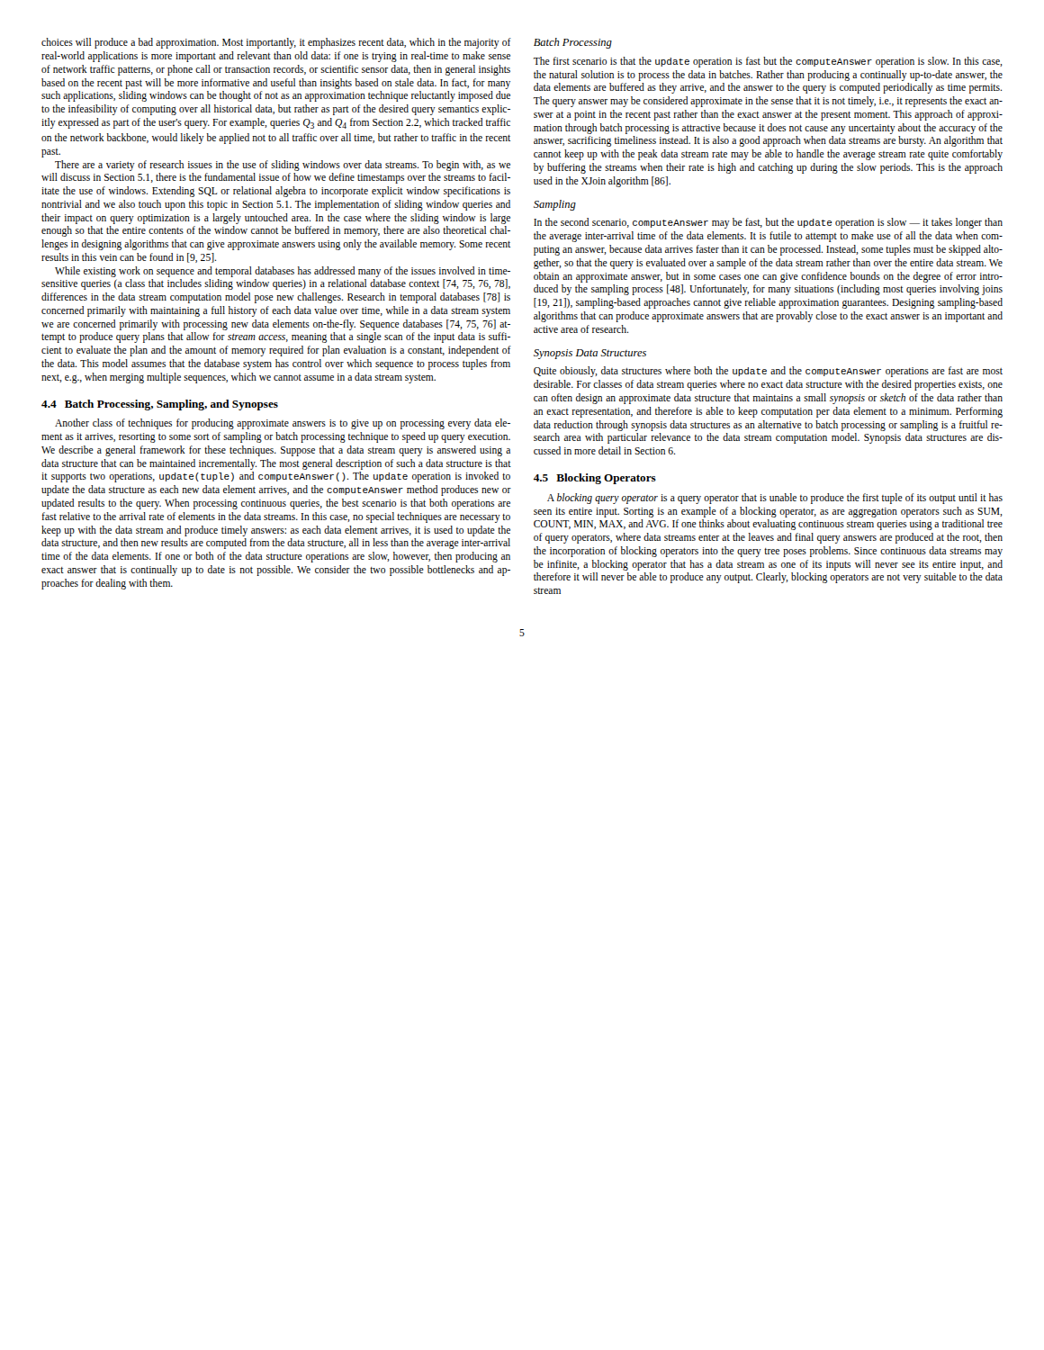choices will produce a bad approximation. Most importantly, it emphasizes recent data, which in the majority of real-world applications is more important and relevant than old data: if one is trying in real-time to make sense of network traffic patterns, or phone call or transaction records, or scientific sensor data, then in general insights based on the recent past will be more informative and useful than insights based on stale data. In fact, for many such applications, sliding windows can be thought of not as an approximation technique reluctantly imposed due to the infeasibility of computing over all historical data, but rather as part of the desired query semantics explicitly expressed as part of the user's query. For example, queries Q3 and Q4 from Section 2.2, which tracked traffic on the network backbone, would likely be applied not to all traffic over all time, but rather to traffic in the recent past.
There are a variety of research issues in the use of sliding windows over data streams. To begin with, as we will discuss in Section 5.1, there is the fundamental issue of how we define timestamps over the streams to facilitate the use of windows. Extending SQL or relational algebra to incorporate explicit window specifications is nontrivial and we also touch upon this topic in Section 5.1. The implementation of sliding window queries and their impact on query optimization is a largely untouched area. In the case where the sliding window is large enough so that the entire contents of the window cannot be buffered in memory, there are also theoretical challenges in designing algorithms that can give approximate answers using only the available memory. Some recent results in this vein can be found in [9, 25].
While existing work on sequence and temporal databases has addressed many of the issues involved in time-sensitive queries (a class that includes sliding window queries) in a relational database context [74, 75, 76, 78], differences in the data stream computation model pose new challenges. Research in temporal databases [78] is concerned primarily with maintaining a full history of each data value over time, while in a data stream system we are concerned primarily with processing new data elements on-the-fly. Sequence databases [74, 75, 76] attempt to produce query plans that allow for stream access, meaning that a single scan of the input data is sufficient to evaluate the plan and the amount of memory required for plan evaluation is a constant, independent of the data. This model assumes that the database system has control over which sequence to process tuples from next, e.g., when merging multiple sequences, which we cannot assume in a data stream system.
4.4 Batch Processing, Sampling, and Synopses
Another class of techniques for producing approximate answers is to give up on processing every data element as it arrives, resorting to some sort of sampling or batch processing technique to speed up query execution. We describe a general framework for these techniques. Suppose that a data stream query is answered using a data structure that can be maintained incrementally. The most general description of such a data structure is that it supports two operations, update(tuple) and computeAnswer(). The update operation is invoked to update the data structure as each new data element arrives, and the computeAnswer method produces new or updated results to the query. When processing continuous queries, the best scenario is that both operations are fast relative to the arrival rate of elements in the data streams. In this case, no special techniques are necessary to keep up with the data stream and produce timely answers: as each data element arrives, it is used to update the data structure, and then new results are computed from the data structure, all in less than the average inter-arrival time of the data elements. If one or both of the data structure operations are slow, however, then producing an exact answer that is continually up to date is not possible. We consider the two possible bottlenecks and approaches for dealing with them.
Batch Processing
The first scenario is that the update operation is fast but the computeAnswer operation is slow. In this case, the natural solution is to process the data in batches. Rather than producing a continually up-to-date answer, the data elements are buffered as they arrive, and the answer to the query is computed periodically as time permits. The query answer may be considered approximate in the sense that it is not timely, i.e., it represents the exact answer at a point in the recent past rather than the exact answer at the present moment. This approach of approximation through batch processing is attractive because it does not cause any uncertainty about the accuracy of the answer, sacrificing timeliness instead. It is also a good approach when data streams are bursty. An algorithm that cannot keep up with the peak data stream rate may be able to handle the average stream rate quite comfortably by buffering the streams when their rate is high and catching up during the slow periods. This is the approach used in the XJoin algorithm [86].
Sampling
In the second scenario, computeAnswer may be fast, but the update operation is slow — it takes longer than the average inter-arrival time of the data elements. It is futile to attempt to make use of all the data when computing an answer, because data arrives faster than it can be processed. Instead, some tuples must be skipped altogether, so that the query is evaluated over a sample of the data stream rather than over the entire data stream. We obtain an approximate answer, but in some cases one can give confidence bounds on the degree of error introduced by the sampling process [48]. Unfortunately, for many situations (including most queries involving joins [19, 21]), sampling-based approaches cannot give reliable approximation guarantees. Designing sampling-based algorithms that can produce approximate answers that are provably close to the exact answer is an important and active area of research.
Synopsis Data Structures
Quite obiously, data structures where both the update and the computeAnswer operations are fast are most desirable. For classes of data stream queries where no exact data structure with the desired properties exists, one can often design an approximate data structure that maintains a small synopsis or sketch of the data rather than an exact representation, and therefore is able to keep computation per data element to a minimum. Performing data reduction through synopsis data structures as an alternative to batch processing or sampling is a fruitful research area with particular relevance to the data stream computation model. Synopsis data structures are discussed in more detail in Section 6.
4.5 Blocking Operators
A blocking query operator is a query operator that is unable to produce the first tuple of its output until it has seen its entire input. Sorting is an example of a blocking operator, as are aggregation operators such as SUM, COUNT, MIN, MAX, and AVG. If one thinks about evaluating continuous stream queries using a traditional tree of query operators, where data streams enter at the leaves and final query answers are produced at the root, then the incorporation of blocking operators into the query tree poses problems. Since continuous data streams may be infinite, a blocking operator that has a data stream as one of its inputs will never see its entire input, and therefore it will never be able to produce any output. Clearly, blocking operators are not very suitable to the data stream
5